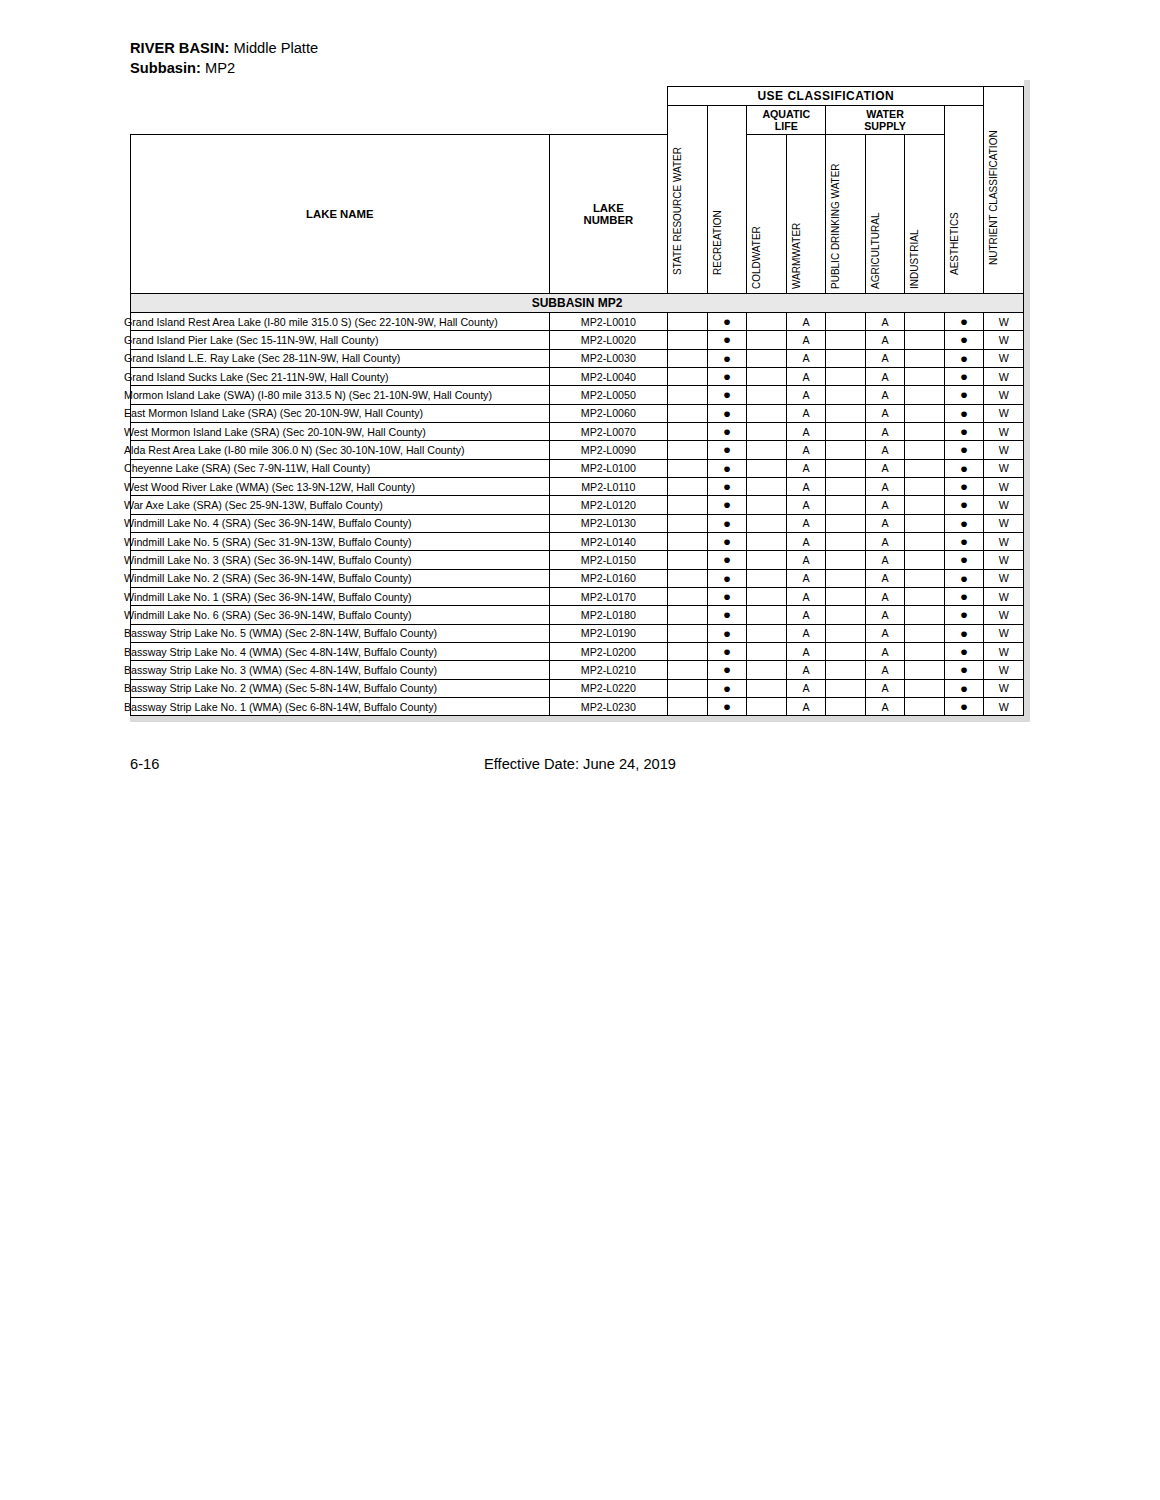RIVER BASIN: Middle Platte
Subbasin: MP2
| | | USE CLASSIFICATION | NUTRIENT CLASSIFICATION |
| --- | --- | --- | --- |
| STATE RESOURCE WATER | RECREATION | AQUATIC LIFE | WATER SUPPLY | AESTHETICS |
| COLDWATER | WARMWATER | PUBLIC DRINKING WATER | AGRICULTURAL | INDUSTRIAL |
| LAKE NAME | LAKE NUMBER |
| SUBBASIN MP2 |
| Grand Island Rest Area Lake (I-80 mile 315.0 S) (Sec 22-10N-9W, Hall County) | MP2-L0010 | | ● | | A | | A | | ● | W |
| Grand Island Pier Lake (Sec 15-11N-9W, Hall County) | MP2-L0020 | | ● | | A | | A | | ● | W |
| Grand Island L.E. Ray Lake (Sec 28-11N-9W, Hall County) | MP2-L0030 | | ● | | A | | A | | ● | W |
| Grand Island Sucks Lake (Sec 21-11N-9W, Hall County) | MP2-L0040 | | ● | | A | | A | | ● | W |
| Mormon Island Lake (SWA) (I-80 mile 313.5 N) (Sec 21-10N-9W, Hall County) | MP2-L0050 | | ● | | A | | A | | ● | W |
| East Mormon Island Lake (SRA) (Sec 20-10N-9W, Hall County) | MP2-L0060 | | ● | | A | | A | | ● | W |
| West Mormon Island Lake (SRA) (Sec 20-10N-9W, Hall County) | MP2-L0070 | | ● | | A | | A | | ● | W |
| Alda Rest Area Lake (I-80 mile 306.0 N) (Sec 30-10N-10W, Hall County) | MP2-L0090 | | ● | | A | | A | | ● | W |
| Cheyenne Lake (SRA) (Sec 7-9N-11W, Hall County) | MP2-L0100 | | ● | | A | | A | | ● | W |
| West Wood River Lake (WMA) (Sec 13-9N-12W, Hall County) | MP2-L0110 | | ● | | A | | A | | ● | W |
| War Axe Lake (SRA) (Sec 25-9N-13W, Buffalo County) | MP2-L0120 | | ● | | A | | A | | ● | W |
| Windmill Lake No. 4 (SRA) (Sec 36-9N-14W, Buffalo County) | MP2-L0130 | | ● | | A | | A | | ● | W |
| Windmill Lake No. 5 (SRA) (Sec 31-9N-13W, Buffalo County) | MP2-L0140 | | ● | | A | | A | | ● | W |
| Windmill Lake No. 3 (SRA) (Sec 36-9N-14W, Buffalo County) | MP2-L0150 | | ● | | A | | A | | ● | W |
| Windmill Lake No. 2 (SRA) (Sec 36-9N-14W, Buffalo County) | MP2-L0160 | | ● | | A | | A | | ● | W |
| Windmill Lake No. 1 (SRA) (Sec 36-9N-14W, Buffalo County) | MP2-L0170 | | ● | | A | | A | | ● | W |
| Windmill Lake No. 6 (SRA) (Sec 36-9N-14W, Buffalo County) | MP2-L0180 | | ● | | A | | A | | ● | W |
| Bassway Strip Lake No. 5 (WMA) (Sec 2-8N-14W, Buffalo County) | MP2-L0190 | | ● | | A | | A | | ● | W |
| Bassway Strip Lake No. 4 (WMA) (Sec 4-8N-14W, Buffalo County) | MP2-L0200 | | ● | | A | | A | | ● | W |
| Bassway Strip Lake No. 3 (WMA) (Sec 4-8N-14W, Buffalo County) | MP2-L0210 | | ● | | A | | A | | ● | W |
| Bassway Strip Lake No. 2 (WMA) (Sec 5-8N-14W, Buffalo County) | MP2-L0220 | | ● | | A | | A | | ● | W |
| Bassway Strip Lake No. 1 (WMA) (Sec 6-8N-14W, Buffalo County) | MP2-L0230 | | ● | | A | | A | | ● | W |
6-16
Effective Date: June 24, 2019